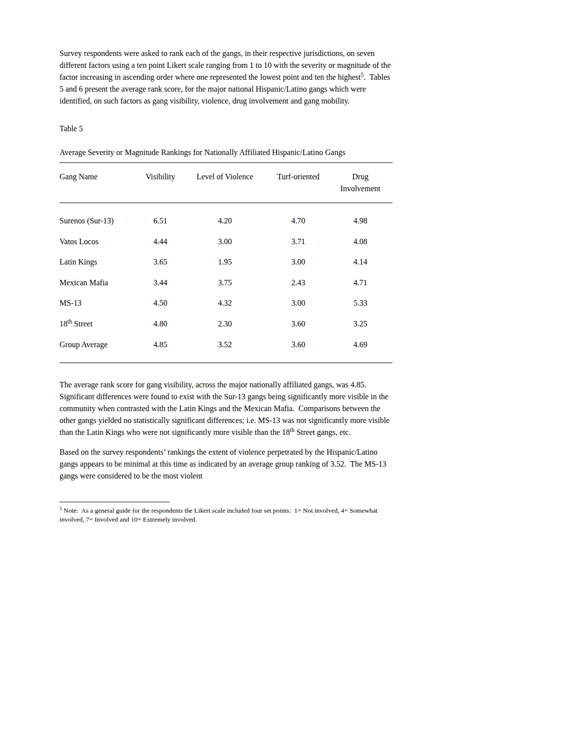Survey respondents were asked to rank each of the gangs, in their respective jurisdictions, on seven different factors using a ten point Likert scale ranging from 1 to 10 with the severity or magnitude of the factor increasing in ascending order where one represented the lowest point and ten the highest5. Tables 5 and 6 present the average rank score, for the major national Hispanic/Latino gangs which were identified, on such factors as gang visibility, violence, drug involvement and gang mobility.
Table 5
Average Severity or Magnitude Rankings for Nationally Affiliated Hispanic/Latino Gangs
| Gang Name | Visibility | Level of Violence | Turf-oriented | Drug Involvement |
| --- | --- | --- | --- | --- |
| Surenos (Sur-13) | 6.51 | 4.20 | 4.70 | 4.98 |
| Vatos Locos | 4.44 | 3.00 | 3.71 | 4.08 |
| Latin Kings | 3.65 | 1.95 | 3.00 | 4.14 |
| Mexican Mafia | 3.44 | 3.75 | 2.43 | 4.71 |
| MS-13 | 4.50 | 4.32 | 3.00 | 5.33 |
| 18 th Street | 4.80 | 2.30 | 3.60 | 3.25 |
| Group Average | 4.85 | 3.52 | 3.60 | 4.69 |
The average rank score for gang visibility, across the major nationally affiliated gangs, was 4.85. Significant differences were found to exist with the Sur-13 gangs being significantly more visible in the community when contrasted with the Latin Kings and the Mexican Mafia. Comparisons between the other gangs yielded no statistically significant differences; i.e. MS-13 was not significantly more visible than the Latin Kings who were not significantly more visible than the 18th Street gangs, etc.
Based on the survey respondents’ rankings the extent of violence perpetrated by the Hispanic/Latino gangs appears to be minimal at this time as indicated by an average group ranking of 3.52. The MS-13 gangs were considered to be the most violent
5 Note: As a general guide for the respondents the Likert scale included four set points: 1= Not involved, 4= Somewhat involved, 7= Involved and 10= Extremely involved.